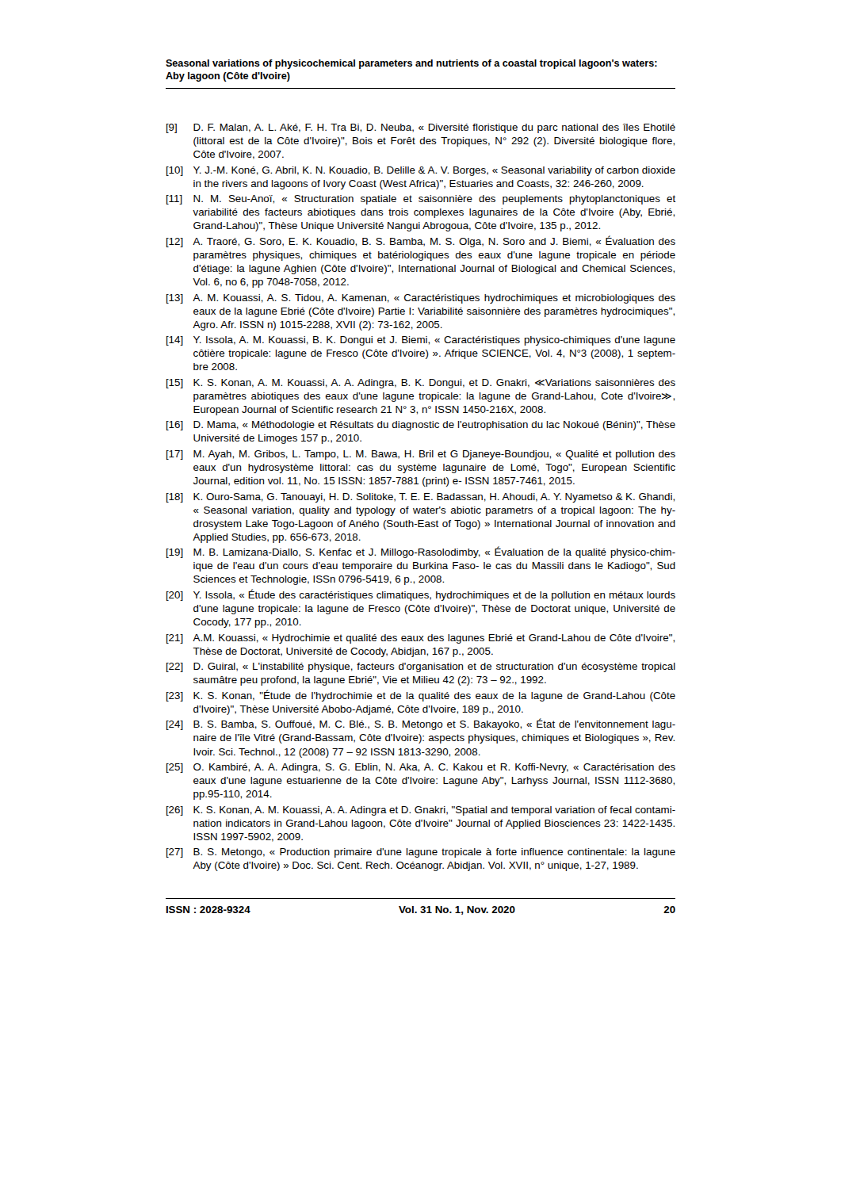Seasonal variations of physicochemical parameters and nutrients of a coastal tropical lagoon's waters: Aby lagoon (Côte d'Ivoire)
[9] D. F. Malan, A. L. Aké, F. H. Tra Bi, D. Neuba, « Diversité floristique du parc national des îles Ehotilé (littoral est de la Côte d'Ivoire)", Bois et Forêt des Tropiques, N° 292 (2). Diversité biologique flore, Côte d'Ivoire, 2007.
[10] Y. J.-M. Koné, G. Abril, K. N. Kouadio, B. Delille & A. V. Borges, « Seasonal variability of carbon dioxide in the rivers and lagoons of Ivory Coast (West Africa)", Estuaries and Coasts, 32: 246-260, 2009.
[11] N. M. Seu-Anoï, « Structuration spatiale et saisonnière des peuplements phytoplanctoniques et variabilité des facteurs abiotiques dans trois complexes lagunaires de la Côte d'Ivoire (Aby, Ebrié, Grand-Lahou)", Thèse Unique Université Nangui Abrogoua, Côte d'Ivoire, 135 p., 2012.
[12] A. Traoré, G. Soro, E. K. Kouadio, B. S. Bamba, M. S. Olga, N. Soro and J. Biemi, « Évaluation des paramètres physiques, chimiques et batériologiques des eaux d'une lagune tropicale en période d'étiage: la lagune Aghien (Côte d'Ivoire)", International Journal of Biological and Chemical Sciences, Vol. 6, no 6, pp 7048-7058, 2012.
[13] A. M. Kouassi, A. S. Tidou, A. Kamenan, « Caractéristiques hydrochimiques et microbiologiques des eaux de la lagune Ebrié (Côte d'Ivoire) Partie I: Variabilité saisonnière des paramètres hydrocimiques", Agro. Afr. ISSN n) 1015-2288, XVII (2): 73-162, 2005.
[14] Y. Issola, A. M. Kouassi, B. K. Dongui et J. Biemi, « Caractéristiques physico-chimiques d'une lagune côtière tropicale: lagune de Fresco (Côte d'Ivoire) ». Afrique SCIENCE, Vol. 4, N°3 (2008), 1 septembre 2008.
[15] K. S. Konan, A. M. Kouassi, A. A. Adingra, B. K. Dongui, et D. Gnakri, ≪Variations saisonnières des paramètres abiotiques des eaux d'une lagune tropicale: la lagune de Grand-Lahou, Cote d'Ivoire≫, European Journal of Scientific research 21 N° 3, n° ISSN 1450-216X, 2008.
[16] D. Mama, « Méthodologie et Résultats du diagnostic de l'eutrophisation du lac Nokoué (Bénin)", Thèse Université de Limoges 157 p., 2010.
[17] M. Ayah, M. Gribos, L. Tampo, L. M. Bawa, H. Bril et G Djaneye-Boundjou, « Qualité et pollution des eaux d'un hydrosystème littoral: cas du système lagunaire de Lomé, Togo", European Scientific Journal, edition vol. 11, No. 15 ISSN: 1857-7881 (print) e- ISSN 1857-7461, 2015.
[18] K. Ouro-Sama, G. Tanouayi, H. D. Solitoke, T. E. E. Badassan, H. Ahoudi, A. Y. Nyametso & K. Ghandi, « Seasonal variation, quality and typology of water's abiotic parametrs of a tropical lagoon: The hydrosystem Lake Togo-Lagoon of Aného (South-East of Togo) » International Journal of innovation and Applied Studies, pp. 656-673, 2018.
[19] M. B. Lamizana-Diallo, S. Kenfac et J. Millogo-Rasolodimby, « Évaluation de la qualité physico-chimique de l'eau d'un cours d'eau temporaire du Burkina Faso- le cas du Massili dans le Kadiogo", Sud Sciences et Technologie, ISSn 0796-5419, 6 p., 2008.
[20] Y. Issola, « Étude des caractéristiques climatiques, hydrochimiques et de la pollution en métaux lourds d'une lagune tropicale: la lagune de Fresco (Côte d'Ivoire)", Thèse de Doctorat unique, Université de Cocody, 177 pp., 2010.
[21] A.M. Kouassi, « Hydrochimie et qualité des eaux des lagunes Ebrié et Grand-Lahou de Côte d'Ivoire", Thèse de Doctorat, Université de Cocody, Abidjan, 167 p., 2005.
[22] D. Guiral, « L'instabilité physique, facteurs d'organisation et de structuration d'un écosystème tropical saumâtre peu profond, la lagune Ebrié", Vie et Milieu 42 (2): 73 – 92., 1992.
[23] K. S. Konan, "Étude de l'hydrochimie et de la qualité des eaux de la lagune de Grand-Lahou (Côte d'Ivoire)", Thèse Université Abobo-Adjamé, Côte d'Ivoire, 189 p., 2010.
[24] B. S. Bamba, S. Ouffoué, M. C. Blé., S. B. Metongo et S. Bakayoko, « État de l'envitonnement lagunaire de l'île Vitré (Grand-Bassam, Côte d'Ivoire): aspects physiques, chimiques et Biologiques », Rev. Ivoir. Sci. Technol., 12 (2008) 77 – 92 ISSN 1813-3290, 2008.
[25] O. Kambiré, A. A. Adingra, S. G. Eblin, N. Aka, A. C. Kakou et R. Koffi-Nevry, « Caractérisation des eaux d'une lagune estuarienne de la Côte d'Ivoire: Lagune Aby", Larhyss Journal, ISSN 1112-3680, pp.95-110, 2014.
[26] K. S. Konan, A. M. Kouassi, A. A. Adingra et D. Gnakri, "Spatial and temporal variation of fecal contamination indicators in Grand-Lahou lagoon, Côte d'Ivoire" Journal of Applied Biosciences 23: 1422-1435. ISSN 1997-5902, 2009.
[27] B. S. Metongo, « Production primaire d'une lagune tropicale à forte influence continentale: la lagune Aby (Côte d'Ivoire) » Doc. Sci. Cent. Rech. Océanogr. Abidjan. Vol. XVII, n° unique, 1-27, 1989.
ISSN : 2028-9324 Vol. 31 No. 1, Nov. 2020 20